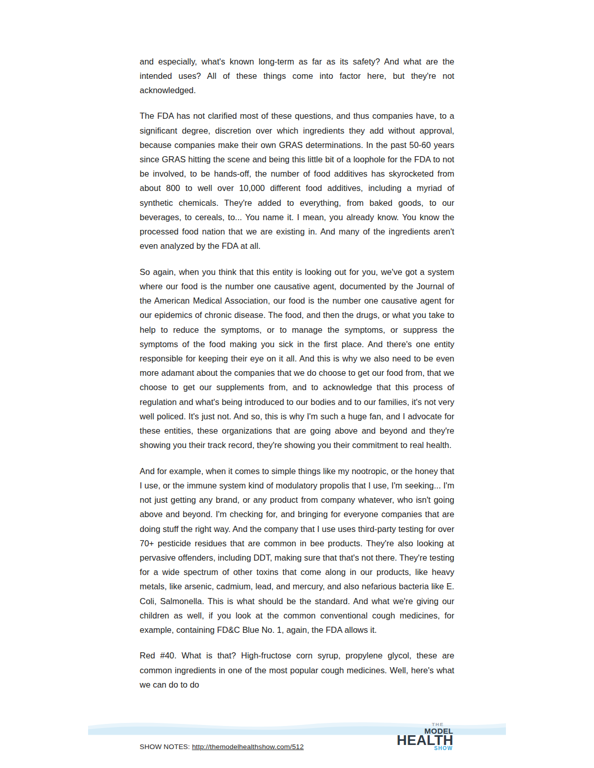and especially, what's known long-term as far as its safety? And what are the intended uses? All of these things come into factor here, but they're not acknowledged.
The FDA has not clarified most of these questions, and thus companies have, to a significant degree, discretion over which ingredients they add without approval, because companies make their own GRAS determinations. In the past 50-60 years since GRAS hitting the scene and being this little bit of a loophole for the FDA to not be involved, to be hands-off, the number of food additives has skyrocketed from about 800 to well over 10,000 different food additives, including a myriad of synthetic chemicals. They're added to everything, from baked goods, to our beverages, to cereals, to... You name it. I mean, you already know. You know the processed food nation that we are existing in. And many of the ingredients aren't even analyzed by the FDA at all.
So again, when you think that this entity is looking out for you, we've got a system where our food is the number one causative agent, documented by the Journal of the American Medical Association, our food is the number one causative agent for our epidemics of chronic disease. The food, and then the drugs, or what you take to help to reduce the symptoms, or to manage the symptoms, or suppress the symptoms of the food making you sick in the first place. And there's one entity responsible for keeping their eye on it all. And this is why we also need to be even more adamant about the companies that we do choose to get our food from, that we choose to get our supplements from, and to acknowledge that this process of regulation and what's being introduced to our bodies and to our families, it's not very well policed. It's just not. And so, this is why I'm such a huge fan, and I advocate for these entities, these organizations that are going above and beyond and they're showing you their track record, they're showing you their commitment to real health.
And for example, when it comes to simple things like my nootropic, or the honey that I use, or the immune system kind of modulatory propolis that I use, I'm seeking... I'm not just getting any brand, or any product from company whatever, who isn't going above and beyond. I'm checking for, and bringing for everyone companies that are doing stuff the right way. And the company that I use uses third-party testing for over 70+ pesticide residues that are common in bee products. They're also looking at pervasive offenders, including DDT, making sure that that's not there. They're testing for a wide spectrum of other toxins that come along in our products, like heavy metals, like arsenic, cadmium, lead, and mercury, and also nefarious bacteria like E. Coli, Salmonella. This is what should be the standard. And what we're giving our children as well, if you look at the common conventional cough medicines, for example, containing FD&C Blue No. 1, again, the FDA allows it.
Red #40. What is that? High-fructose corn syrup, propylene glycol, these are common ingredients in one of the most popular cough medicines. Well, here's what we can do to do
SHOW NOTES: http://themodelhealthshow.com/512
THE MODEL HEALTH SHOW